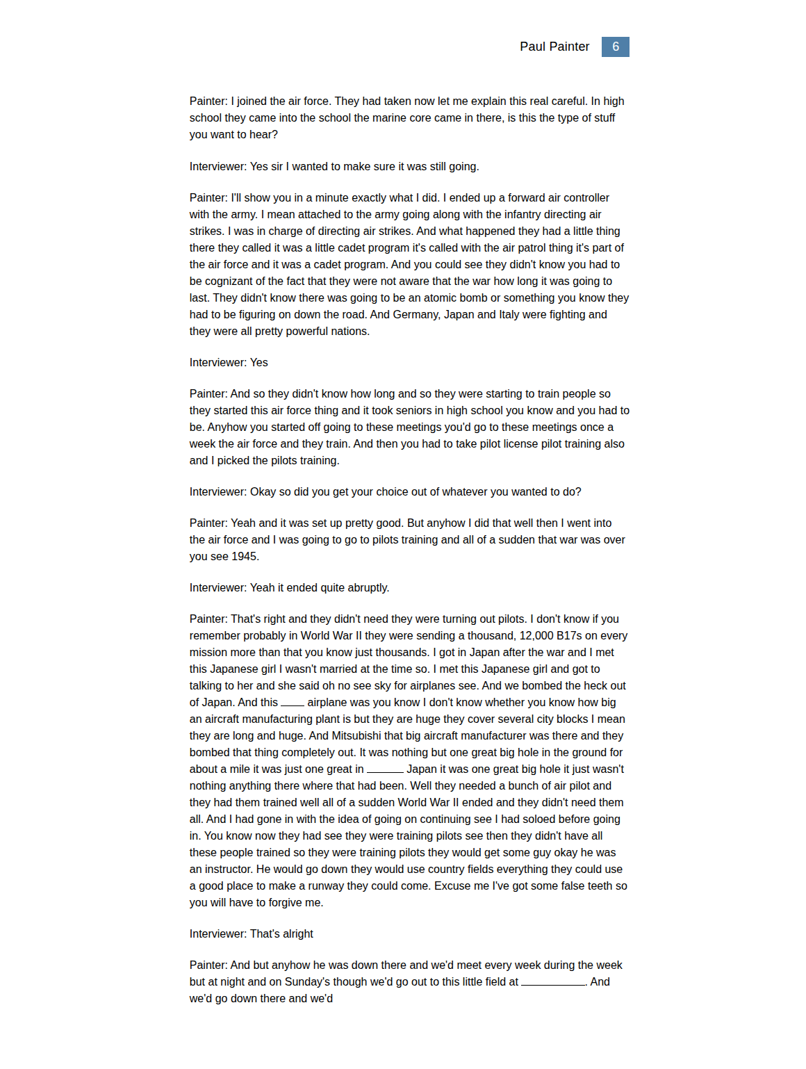Paul Painter 6
Painter: I joined the air force. They had taken now let me explain this real careful. In high school they came into the school the marine core came in there, is this the type of stuff you want to hear?
Interviewer: Yes sir I wanted to make sure it was still going.
Painter: I'll show you in a minute exactly what I did. I ended up a forward air controller with the army. I mean attached to the army going along with the infantry directing air strikes. I was in charge of directing air strikes. And what happened they had a little thing there they called it was a little cadet program it's called with the air patrol thing it's part of the air force and it was a cadet program. And you could see they didn't know you had to be cognizant of the fact that they were not aware that the war how long it was going to last. They didn't know there was going to be an atomic bomb or something you know they had to be figuring on down the road. And Germany, Japan and Italy were fighting and they were all pretty powerful nations.
Interviewer: Yes
Painter: And so they didn't know how long and so they were starting to train people so they started this air force thing and it took seniors in high school you know and you had to be. Anyhow you started off going to these meetings you'd go to these meetings once a week the air force and they train. And then you had to take pilot license pilot training also and I picked the pilots training.
Interviewer: Okay so did you get your choice out of whatever you wanted to do?
Painter: Yeah and it was set up pretty good. But anyhow I did that well then I went into the air force and I was going to go to pilots training and all of a sudden that war was over you see 1945.
Interviewer: Yeah it ended quite abruptly.
Painter: That's right and they didn't need they were turning out pilots. I don't know if you remember probably in World War II they were sending a thousand, 12,000 B17s on every mission more than that you know just thousands. I got in Japan after the war and I met this Japanese girl I wasn't married at the time so. I met this Japanese girl and got to talking to her and she said oh no see sky for airplanes see. And we bombed the heck out of Japan. And this airplane was you know I don't know whether you know how big an aircraft manufacturing plant is but they are huge they cover several city blocks I mean they are long and huge. And Mitsubishi that big aircraft manufacturer was there and they bombed that thing completely out. It was nothing but one great big hole in the ground for about a mile it was just one great in Japan it was one great big hole it just wasn't nothing anything there where that had been. Well they needed a bunch of air pilot and they had them trained well all of a sudden World War II ended and they didn't need them all. And I had gone in with the idea of going on continuing see I had soloed before going in. You know now they had see they were training pilots see then they didn't have all these people trained so they were training pilots they would get some guy okay he was an instructor. He would go down they would use country fields everything they could use a good place to make a runway they could come. Excuse me I've got some false teeth so you will have to forgive me.
Interviewer: That's alright
Painter: And but anyhow he was down there and we'd meet every week during the week but at night and on Sunday's though we'd go out to this little field at . And we'd go down there and we'd